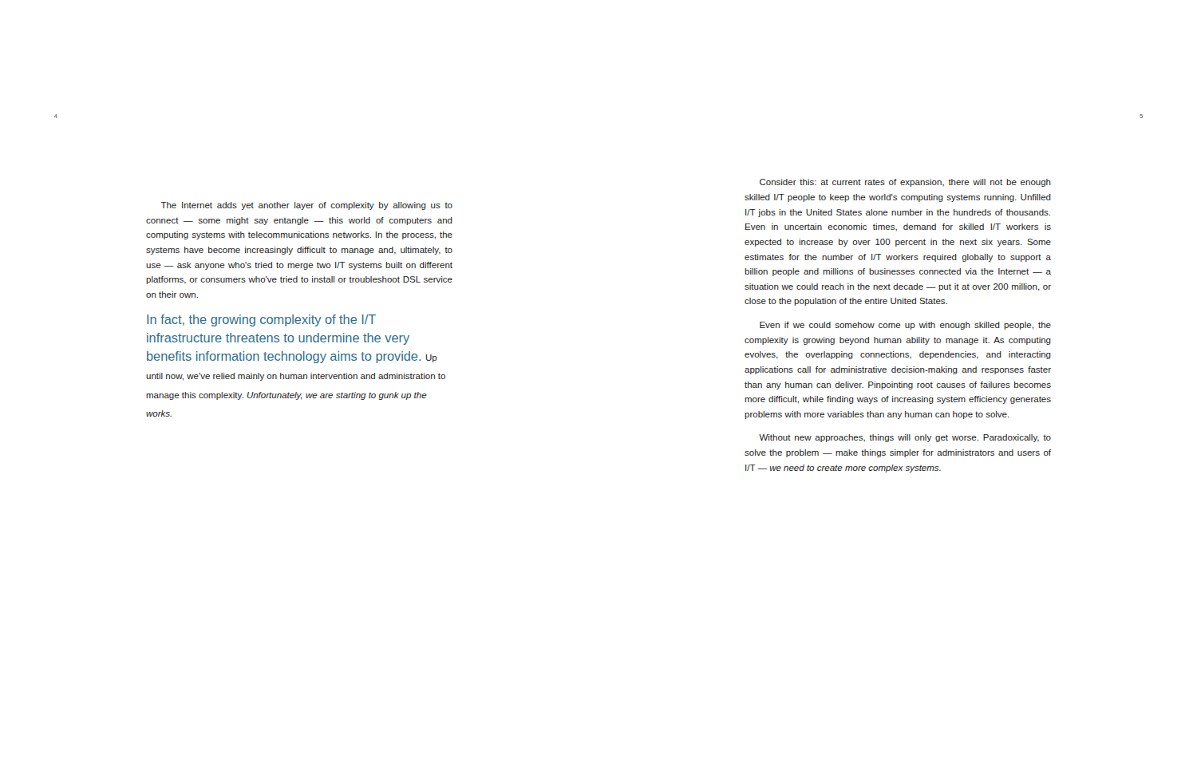4
The Internet adds yet another layer of complexity by allowing us to connect — some might say entangle — this world of computers and computing systems with telecommunications networks. In the process, the systems have become increasingly difficult to manage and, ultimately, to use — ask anyone who's tried to merge two I/T systems built on different platforms, or consumers who've tried to install or troubleshoot DSL service on their own.
In fact, the growing complexity of the I/T infrastructure threatens to undermine the very benefits information technology aims to provide. Up until now, we've relied mainly on human intervention and administration to manage this complexity. Unfortunately, we are starting to gunk up the works.
5
Consider this: at current rates of expansion, there will not be enough skilled I/T people to keep the world's computing systems running. Unfilled I/T jobs in the United States alone number in the hundreds of thousands. Even in uncertain economic times, demand for skilled I/T workers is expected to increase by over 100 percent in the next six years. Some estimates for the number of I/T workers required globally to support a billion people and millions of businesses connected via the Internet — a situation we could reach in the next decade — put it at over 200 million, or close to the population of the entire United States.
Even if we could somehow come up with enough skilled people, the complexity is growing beyond human ability to manage it. As computing evolves, the overlapping connections, dependencies, and interacting applications call for administrative decision-making and responses faster than any human can deliver. Pinpointing root causes of failures becomes more difficult, while finding ways of increasing system efficiency generates problems with more variables than any human can hope to solve.
Without new approaches, things will only get worse. Paradoxically, to solve the problem — make things simpler for administrators and users of I/T — we need to create more complex systems.